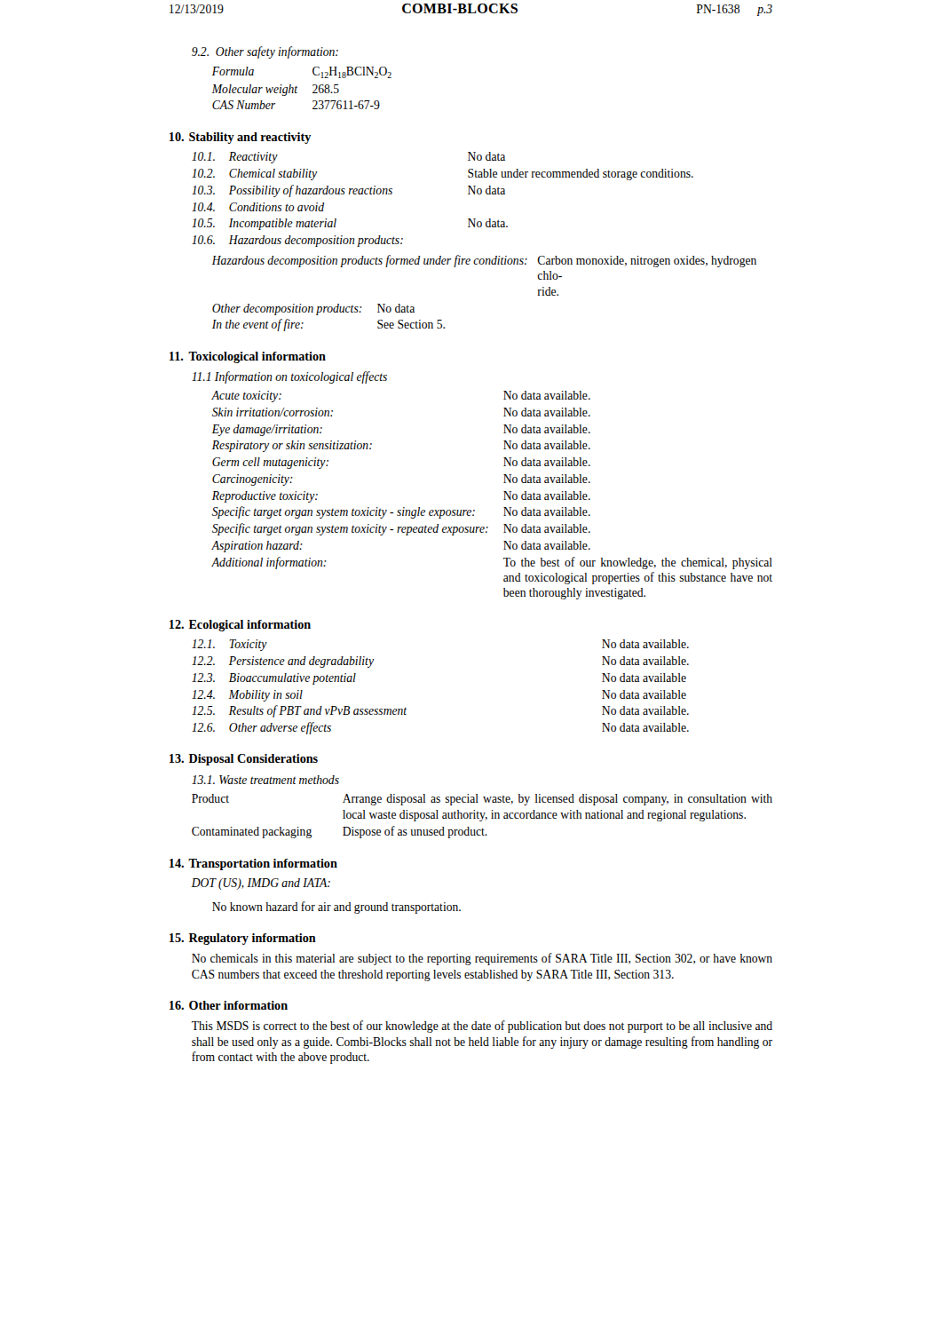12/13/2019
COMBI-BLOCKS
PN-1638 p.3
9.2. Other safety information:
| Formula | C 12 H 18 BClN 2 O 2 |
| Molecular weight | 268.5 |
| CAS Number | 2377611-67-9 |
10. Stability and reactivity
| 10.1. | Reactivity | No data |
| 10.2. | Chemical stability | Stable under recommended storage conditions. |
| 10.3. | Possibility of hazardous reactions | No data |
| 10.4. | Conditions to avoid |
| 10.5. | Incompatible material | No data. |
| 10.6. | Hazardous decomposition products: |
Hazardous decomposition products formed under fire conditions:
Carbon monoxide, nitrogen oxides, hydrogen chlo- ride.
| Other decomposition products: | No data |
| In the event of fire: | See Section 5. |
11. Toxicological information
11.1 Information on toxicological effects
| Acute toxicity: | No data available. |
| Skin irritation/corrosion: | No data available. |
| Eye damage/irritation: | No data available. |
| Respiratory or skin sensitization: | No data available. |
| Germ cell mutagenicity: | No data available. |
| Carcinogenicity: | No data available. |
| Reproductive toxicity: | No data available. |
| Specific target organ system toxicity - single exposure: | No data available. |
| Specific target organ system toxicity - repeated exposure: | No data available. |
| Aspiration hazard: | No data available. |
| Additional information: | To the best of our knowledge, the chemical, physical and toxicological properties of this substance have not been thoroughly investigated. |
12. Ecological information
| 12.1. | Toxicity | No data available. |
| 12.2. | Persistence and degradability | No data available. |
| 12.3. | Bioaccumulative potential | No data available |
| 12.4. | Mobility in soil | No data available |
| 12.5. | Results of PBT and vPvB assessment | No data available. |
| 12.6. | Other adverse effects | No data available. |
13. Disposal Considerations
13.1. Waste treatment methods
| Product | Arrange disposal as special waste, by licensed disposal company, in consultation with local waste disposal authority, in accordance with national and regional regulations. |
| Contaminated packaging | Dispose of as unused product. |
14. Transportation information
DOT (US), IMDG and IATA:
No known hazard for air and ground transportation.
15. Regulatory information
No chemicals in this material are subject to the reporting requirements of SARA Title III, Section 302, or have known CAS numbers that exceed the threshold reporting levels established by SARA Title III, Section 313.
16. Other information
This MSDS is correct to the best of our knowledge at the date of publication but does not purport to be all inclusive and shall be used only as a guide. Combi-Blocks shall not be held liable for any injury or damage resulting from handling or from contact with the above product.